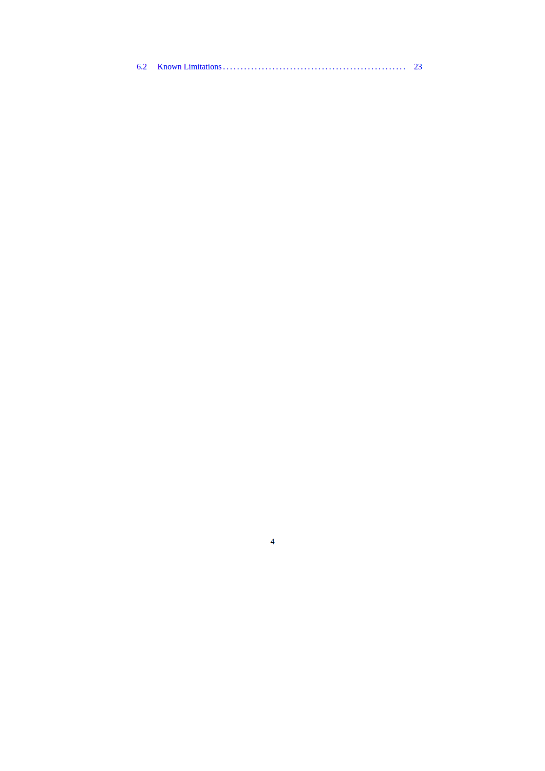6.2 Known Limitations ........................................................................... 23
4